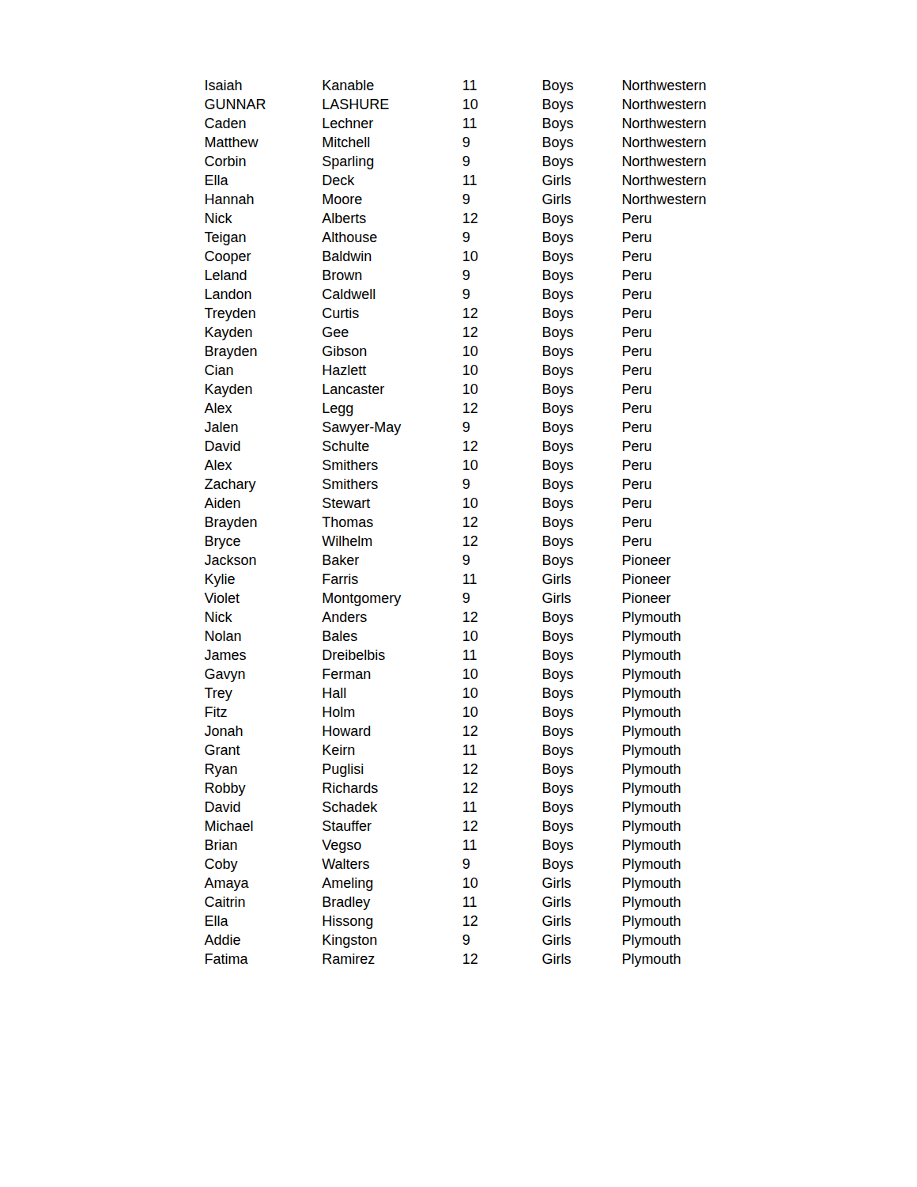| Isaiah | Kanable | 11 | Boys | Northwestern |
| GUNNAR | LASHURE | 10 | Boys | Northwestern |
| Caden | Lechner | 11 | Boys | Northwestern |
| Matthew | Mitchell | 9 | Boys | Northwestern |
| Corbin | Sparling | 9 | Boys | Northwestern |
| Ella | Deck | 11 | Girls | Northwestern |
| Hannah | Moore | 9 | Girls | Northwestern |
| Nick | Alberts | 12 | Boys | Peru |
| Teigan | Althouse | 9 | Boys | Peru |
| Cooper | Baldwin | 10 | Boys | Peru |
| Leland | Brown | 9 | Boys | Peru |
| Landon | Caldwell | 9 | Boys | Peru |
| Treyden | Curtis | 12 | Boys | Peru |
| Kayden | Gee | 12 | Boys | Peru |
| Brayden | Gibson | 10 | Boys | Peru |
| Cian | Hazlett | 10 | Boys | Peru |
| Kayden | Lancaster | 10 | Boys | Peru |
| Alex | Legg | 12 | Boys | Peru |
| Jalen | Sawyer-May | 9 | Boys | Peru |
| David | Schulte | 12 | Boys | Peru |
| Alex | Smithers | 10 | Boys | Peru |
| Zachary | Smithers | 9 | Boys | Peru |
| Aiden | Stewart | 10 | Boys | Peru |
| Brayden | Thomas | 12 | Boys | Peru |
| Bryce | Wilhelm | 12 | Boys | Peru |
| Jackson | Baker | 9 | Boys | Pioneer |
| Kylie | Farris | 11 | Girls | Pioneer |
| Violet | Montgomery | 9 | Girls | Pioneer |
| Nick | Anders | 12 | Boys | Plymouth |
| Nolan | Bales | 10 | Boys | Plymouth |
| James | Dreibelbis | 11 | Boys | Plymouth |
| Gavyn | Ferman | 10 | Boys | Plymouth |
| Trey | Hall | 10 | Boys | Plymouth |
| Fitz | Holm | 10 | Boys | Plymouth |
| Jonah | Howard | 12 | Boys | Plymouth |
| Grant | Keirn | 11 | Boys | Plymouth |
| Ryan | Puglisi | 12 | Boys | Plymouth |
| Robby | Richards | 12 | Boys | Plymouth |
| David | Schadek | 11 | Boys | Plymouth |
| Michael | Stauffer | 12 | Boys | Plymouth |
| Brian | Vegso | 11 | Boys | Plymouth |
| Coby | Walters | 9 | Boys | Plymouth |
| Amaya | Ameling | 10 | Girls | Plymouth |
| Caitrin | Bradley | 11 | Girls | Plymouth |
| Ella | Hissong | 12 | Girls | Plymouth |
| Addie | Kingston | 9 | Girls | Plymouth |
| Fatima | Ramirez | 12 | Girls | Plymouth |